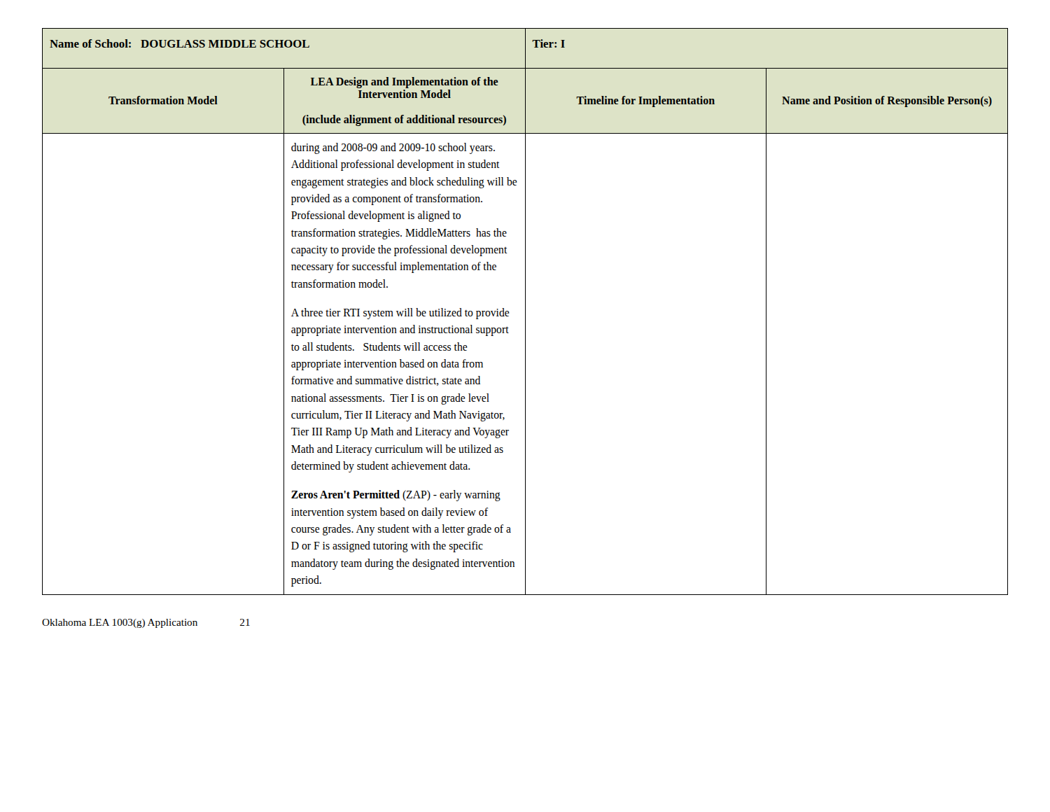| Name of School: DOUGLASS MIDDLE SCHOOL | Tier: I |
| Transformation Model | LEA Design and Implementation of the Intervention Model (include alignment of additional resources) | Timeline for Implementation | Name and Position of Responsible Person(s) |
| | during and 2008-09 and 2009-10 school years. Additional professional development in student engagement strategies and block scheduling will be provided as a component of transformation. Professional development is aligned to transformation strategies. MiddleMatters has the capacity to provide the professional development necessary for successful implementation of the transformation model. A three tier RTI system will be utilized to provide appropriate intervention and instructional support to all students. Students will access the appropriate intervention based on data from formative and summative district, state and national assessments. Tier I is on grade level curriculum, Tier II Literacy and Math Navigator, Tier III Ramp Up Math and Literacy and Voyager Math and Literacy curriculum will be utilized as determined by student achievement data. Zeros Aren't Permitted (ZAP) - early warning intervention system based on daily review of course grades. Any student with a letter grade of a D or F is assigned tutoring with the specific mandatory team during the designated intervention period. | | |
Oklahoma LEA 1003(g) Application21